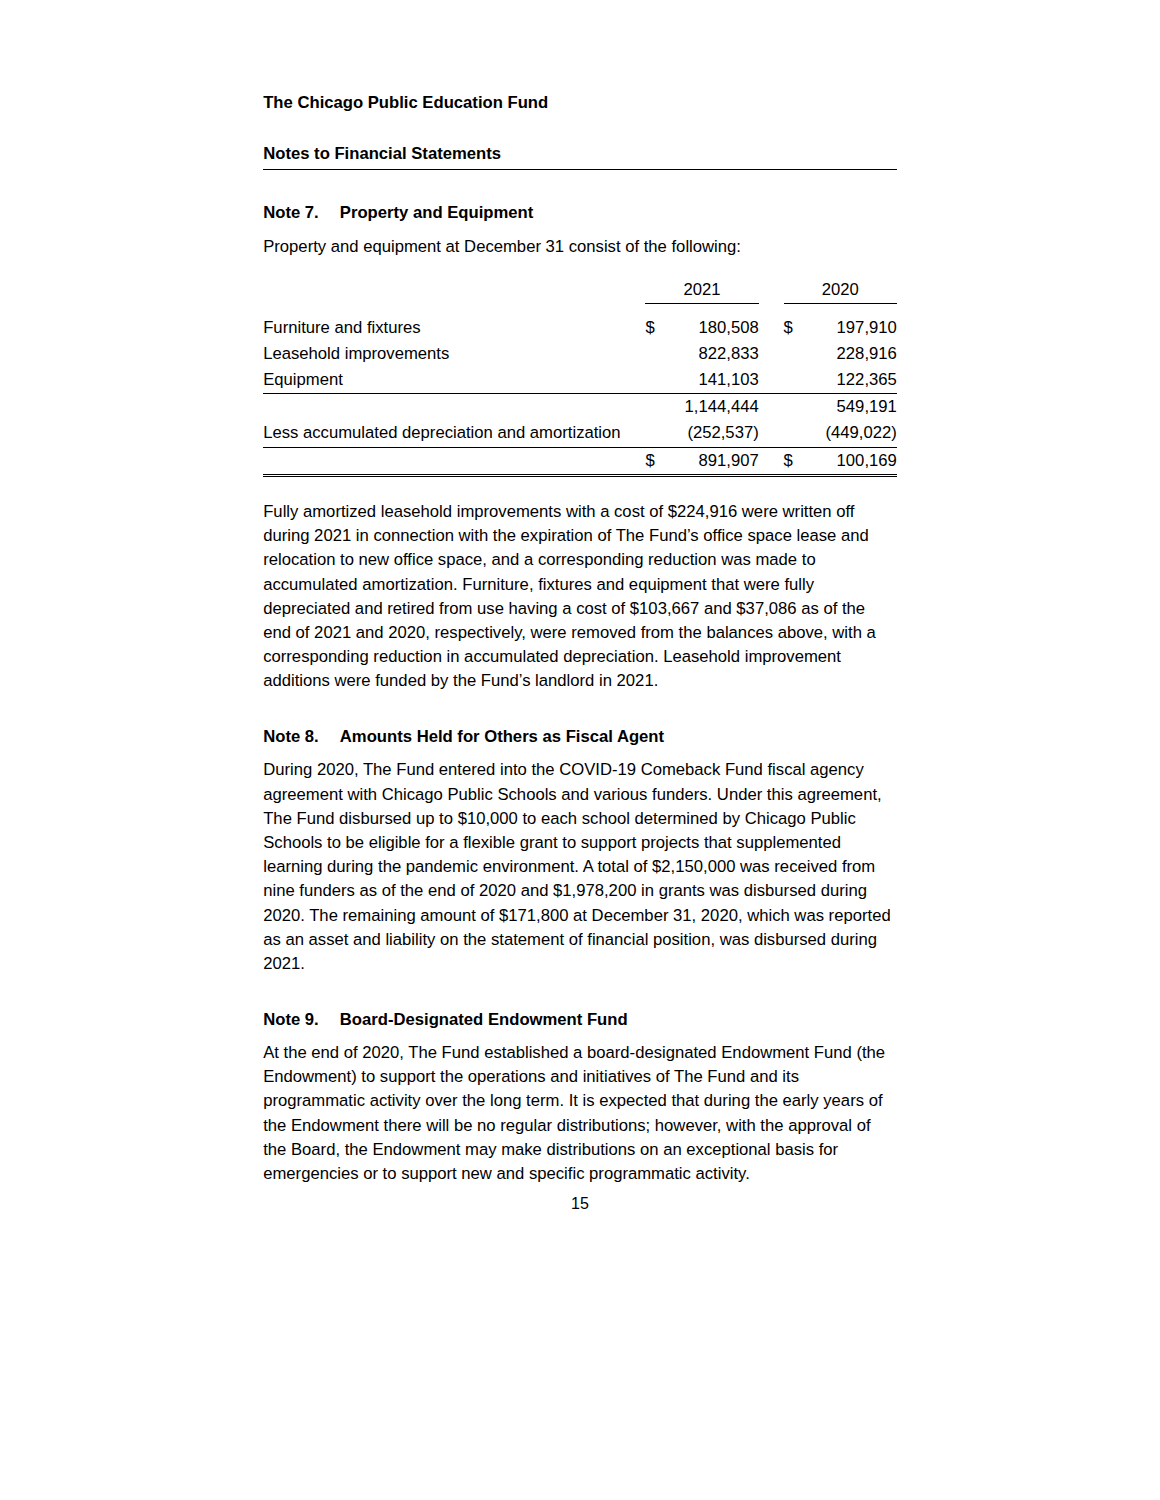The Chicago Public Education Fund
Notes to Financial Statements
Note 7. Property and Equipment
Property and equipment at December 31 consist of the following:
| | | 2021 | | 2020 |
| Furniture and fixtures | | $ | 180,508 | | $ | 197,910 |
| Leasehold improvements | | | 822,833 | | | 228,916 |
| Equipment | | | 141,103 | | | 122,365 |
| | | | 1,144,444 | | | 549,191 |
| Less accumulated depreciation and amortization | | | (252,537) | | | (449,022) |
| | | $ | 891,907 | | $ | 100,169 |
Fully amortized leasehold improvements with a cost of $224,916 were written off during 2021 in connection with the expiration of The Fund’s office space lease and relocation to new office space, and a corresponding reduction was made to accumulated amortization. Furniture, fixtures and equipment that were fully depreciated and retired from use having a cost of $103,667 and $37,086 as of the end of 2021 and 2020, respectively, were removed from the balances above, with a corresponding reduction in accumulated depreciation. Leasehold improvement additions were funded by the Fund’s landlord in 2021.
Note 8. Amounts Held for Others as Fiscal Agent
During 2020, The Fund entered into the COVID-19 Comeback Fund fiscal agency agreement with Chicago Public Schools and various funders. Under this agreement, The Fund disbursed up to $10,000 to each school determined by Chicago Public Schools to be eligible for a flexible grant to support projects that supplemented learning during the pandemic environment. A total of $2,150,000 was received from nine funders as of the end of 2020 and $1,978,200 in grants was disbursed during 2020. The remaining amount of $171,800 at December 31, 2020, which was reported as an asset and liability on the statement of financial position, was disbursed during 2021.
Note 9. Board-Designated Endowment Fund
At the end of 2020, The Fund established a board-designated Endowment Fund (the Endowment) to support the operations and initiatives of The Fund and its programmatic activity over the long term. It is expected that during the early years of the Endowment there will be no regular distributions; however, with the approval of the Board, the Endowment may make distributions on an exceptional basis for emergencies or to support new and specific programmatic activity.
15